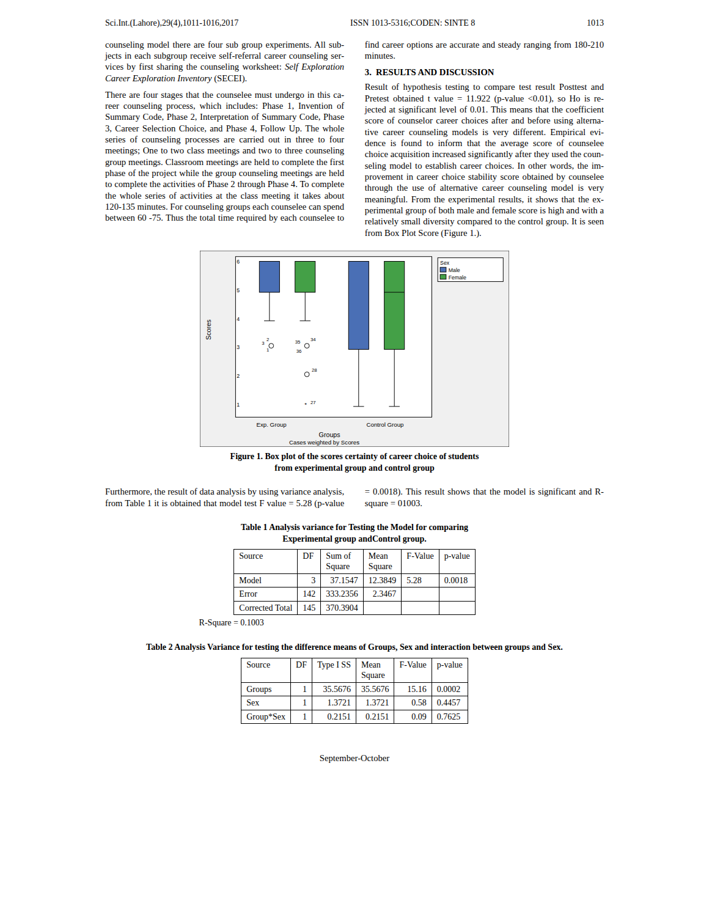Sci.Int.(Lahore),29(4),1011-1016,2017 ISSN 1013-5316;CODEN: SINTE 8 1013
counseling model there are four sub group experiments. All subjects in each subgroup receive self-referral career counseling services by first sharing the counseling worksheet: Self Exploration Career Exploration Inventory (SECEI).
There are four stages that the counselee must undergo in this career counseling process, which includes: Phase 1, Invention of Summary Code, Phase 2, Interpretation of Summary Code, Phase 3, Career Selection Choice, and Phase 4, Follow Up. The whole series of counseling processes are carried out in three to four meetings; One to two class meetings and two to three counseling group meetings. Classroom meetings are held to complete the first phase of the project while the group counseling meetings are held to complete the activities of Phase 2 through Phase 4. To complete the whole series of activities at the class meeting it takes about 120-135 minutes. For counseling groups each counselee can spend between 60 -75. Thus the total time required by each counselee to find career options are accurate and steady ranging from 180-210 minutes.
3. RESULTS AND DISCUSSION
Result of hypothesis testing to compare test result Posttest and Pretest obtained t value = 11.922 (p-value <0.01), so Ho is rejected at significant level of 0.01. This means that the coefficient score of counselor career choices after and before using alternative career counseling models is very different. Empirical evidence is found to inform that the average score of counselee choice acquisition increased significantly after they used the counseling model to establish career choices. In other words, the improvement in career choice stability score obtained by counselee through the use of alternative career counseling model is very meaningful. From the experimental results, it shows that the experimental group of both male and female score is high and with a relatively small diversity compared to the control group. It is seen from Box Plot Score (Figure 1.).
Figure 1. Box plot of the scores certainty of career choice of students
from experimental group and control group
Furthermore, the result of data analysis by using variance analysis, from Table 1 it is obtained that model test F value = 5.28 (p-value = 0.0018). This result shows that the model is significant and R-square = 01003.
Table 1 Analysis variance for Testing the Model for comparing
Experimental group andControl group.
| Source | DF | Sum of Square | Mean Square | F-Value | p-value |
| --- | --- | --- | --- | --- | --- |
| Model | 3 | 37.1547 | 12.3849 | 5.28 | 0.0018 |
| Error | 142 | 333.2356 | 2.3467 | | |
| Corrected Total | 145 | 370.3904 | | | |
R-Square = 0.1003
Table 2 Analysis Variance for testing the difference means of Groups, Sex and interaction between groups and Sex.
| Source | DF | Type I SS | Mean Square | F-Value | p-value |
| --- | --- | --- | --- | --- | --- |
| Groups | 1 | 35.5676 | 35.5676 | 15.16 | 0.0002 |
| Sex | 1 | 1.3721 | 1.3721 | 0.58 | 0.4457 |
| Group*Sex | 1 | 0.2151 | 0.2151 | 0.09 | 0.7625 |
September-October